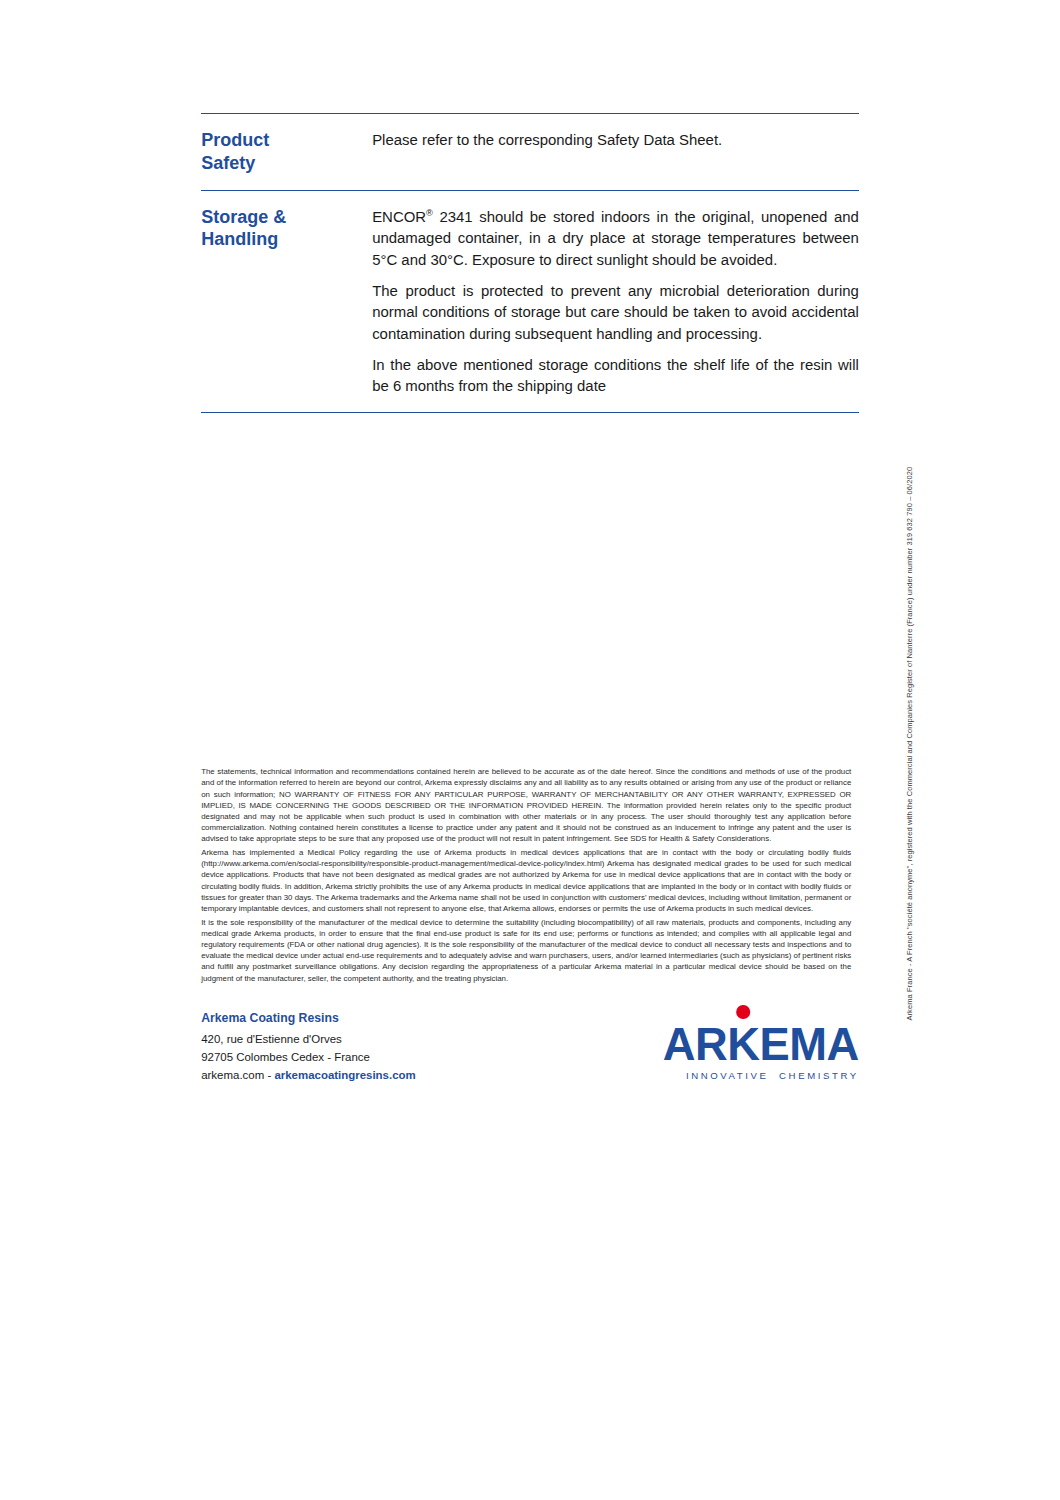| Product Safety | Please refer to the corresponding Safety Data Sheet. |
| Storage & Handling | ENCOR ® 2341 should be stored indoors in the original, unopened and undamaged container, in a dry place at storage temperatures between 5°C and 30°C. Exposure to direct sunlight should be avoided. The product is protected to prevent any microbial deterioration during normal conditions of storage but care should be taken to avoid accidental contamination during subsequent handling and processing. In the above mentioned storage conditions the shelf life of the resin will be 6 months from the shipping date |
Arkema France - A French "société anonyme", registered with the Commercial and Companies Register of Nanterre (France) under number 319 632 790 – 06/2020
The statements, technical information and recommendations contained herein are believed to be accurate as of the date hereof. Since the conditions and methods of use of the product and of the information referred to herein are beyond our control, Arkema expressly disclaims any and all liability as to any results obtained or arising from any use of the product or reliance on such information; NO WARRANTY OF FITNESS FOR ANY PARTICULAR PURPOSE, WARRANTY OF MERCHANTABILITY OR ANY OTHER WARRANTY, EXPRESSED OR IMPLIED, IS MADE CONCERNING THE GOODS DESCRIBED OR THE INFORMATION PROVIDED HEREIN. The information provided herein relates only to the specific product designated and may not be applicable when such product is used in combination with other materials or in any process. The user should thoroughly test any application before commercialization. Nothing contained herein constitutes a license to practice under any patent and it should not be construed as an inducement to infringe any patent and the user is advised to take appropriate steps to be sure that any proposed use of the product will not result in patent infringement. See SDS for Health & Safety Considerations.
Arkema has implemented a Medical Policy regarding the use of Arkema products in medical devices applications that are in contact with the body or circulating bodily fluids (http://www.arkema.com/en/social-responsibility/responsible-product-management/medical-device-policy/index.html) Arkema has designated medical grades to be used for such medical device applications. Products that have not been designated as medical grades are not authorized by Arkema for use in medical device applications that are in contact with the body or circulating bodily fluids. In addition, Arkema strictly prohibits the use of any Arkema products in medical device applications that are implanted in the body or in contact with bodily fluids or tissues for greater than 30 days. The Arkema trademarks and the Arkema name shall not be used in conjunction with customers' medical devices, including without limitation, permanent or temporary implantable devices, and customers shall not represent to anyone else, that Arkema allows, endorses or permits the use of Arkema products in such medical devices.
It is the sole responsibility of the manufacturer of the medical device to determine the suitability (including biocompatibility) of all raw materials, products and components, including any medical grade Arkema products, in order to ensure that the final end-use product is safe for its end use; performs or functions as intended; and complies with all applicable legal and regulatory requirements (FDA or other national drug agencies). It is the sole responsibility of the manufacturer of the medical device to conduct all necessary tests and inspections and to evaluate the medical device under actual end-use requirements and to adequately advise and warn purchasers, users, and/or learned intermediaries (such as physicians) of pertinent risks and fulfill any postmarket surveillance obligations. Any decision regarding the appropriateness of a particular Arkema material in a particular medical device should be based on the judgment of the manufacturer, seller, the competent authority, and the treating physician.
Arkema Coating Resins
420, rue d'Estienne d'Orves
92705 Colombes Cedex - France
arkema.com - arkemacoatingresins.com
ARKEMA
Innovative Chemistry